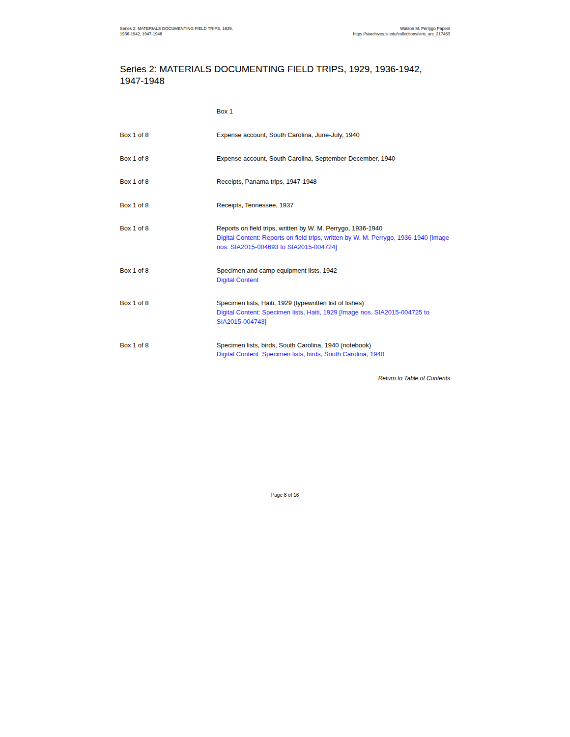| Series 2: MATERIALS DOCUMENTING FIELD TRIPS, 1929, 1936-1942, 1947-1948 | Watson M. Perrygo Papers https://siarchives.si.edu/collections/siris_arc_217463 |
Series 2: MATERIALS DOCUMENTING FIELD TRIPS, 1929, 1936-1942,
1947-1948
Box 1
| Box 1 of 8 | Expense account, South Carolina, June-July, 1940 |
| Box 1 of 8 | Expense account, South Carolina, September-December, 1940 |
| Box 1 of 8 | Receipts, Panama trips, 1947-1948 |
| Box 1 of 8 | Receipts, Tennessee, 1937 |
| Box 1 of 8 | Reports on field trips, written by W. M. Perrygo, 1936-1940 Digital Content: Reports on field trips, written by W. M. Perrygo, 1936-1940 [Image nos. SIA2015-004693 to SIA2015-004724] |
| Box 1 of 8 | Specimen and camp equipment lists, 1942 Digital Content |
| Box 1 of 8 | Specimen lists, Haiti, 1929 (typewritten list of fishes) Digital Content: Specimen lists, Haiti, 1929 [Image nos. SIA2015-004725 to SIA2015-004743] |
| Box 1 of 8 | Specimen lists, birds, South Carolina, 1940 (notebook) Digital Content: Specimen lists, birds, South Carolina, 1940 |
Return to Table of Contents
Page 8 of 16